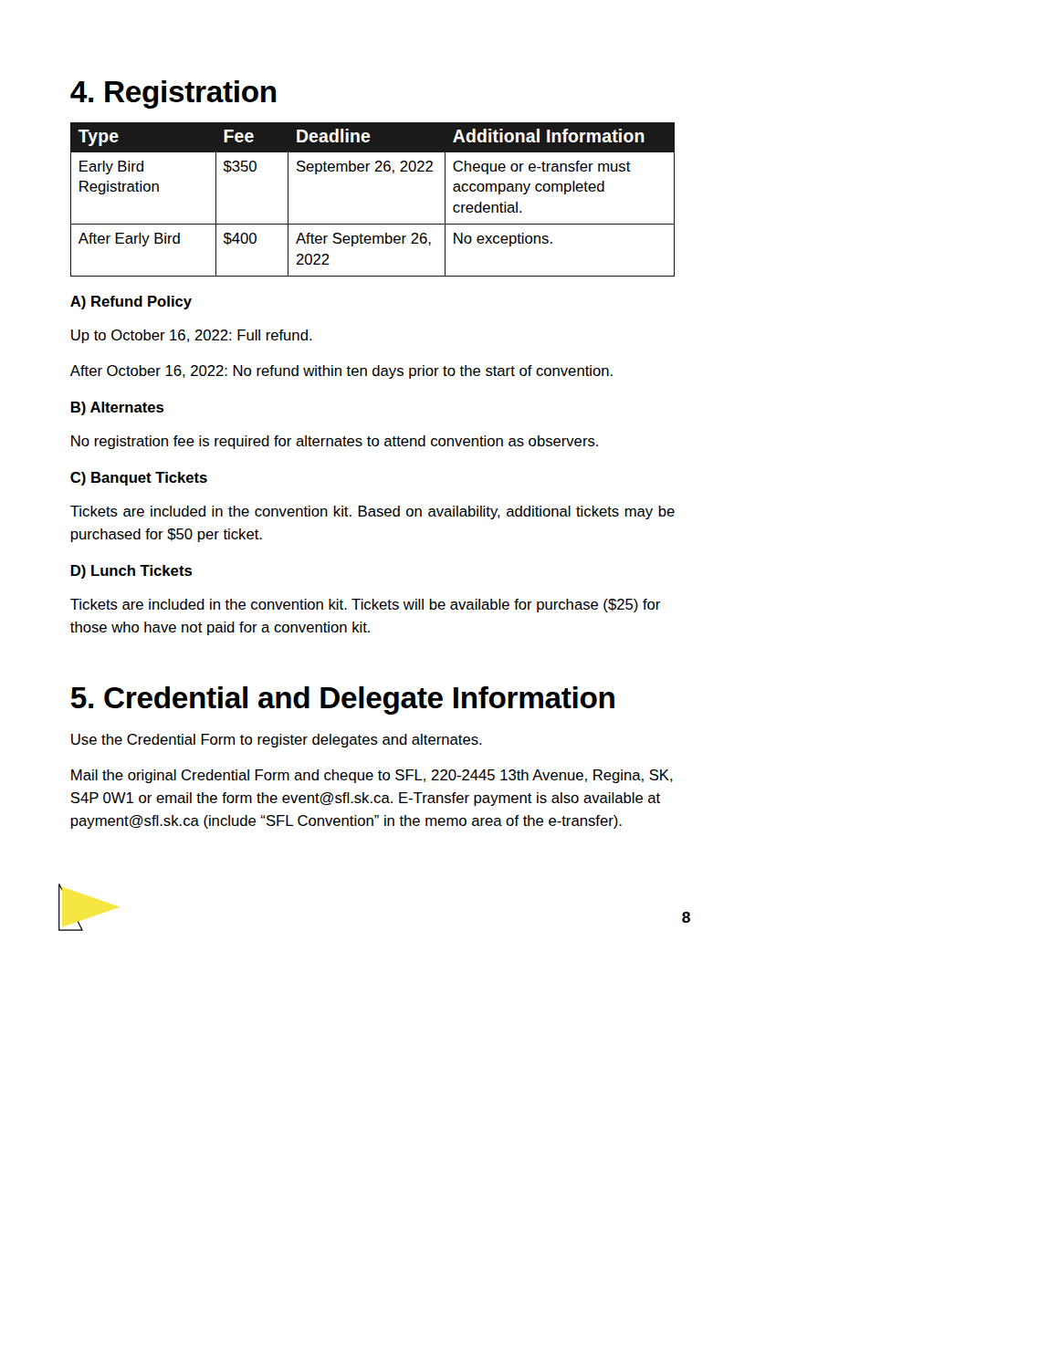4. Registration
| Type | Fee | Deadline | Additional Information |
| --- | --- | --- | --- |
| Early Bird Registration | $350 | September 26, 2022 | Cheque or e-transfer must accompany completed credential. |
| After Early Bird | $400 | After September 26, 2022 | No exceptions. |
A) Refund Policy
Up to October 16, 2022: Full refund.
After October 16, 2022: No refund within ten days prior to the start of convention.
B) Alternates
No registration fee is required for alternates to attend convention as observers.
C) Banquet Tickets
Tickets are included in the convention kit. Based on availability, additional tickets may be purchased for $50 per ticket.
D) Lunch Tickets
Tickets are included in the convention kit. Tickets will be available for purchase ($25) for those who have not paid for a convention kit.
5. Credential and Delegate Information
Use the Credential Form to register delegates and alternates.
Mail the original Credential Form and cheque to SFL, 220-2445 13th Avenue, Regina, SK, S4P 0W1 or email the form the event@sfl.sk.ca. E-Transfer payment is also available at payment@sfl.sk.ca (include “SFL Convention” in the memo area of the e-transfer).
8